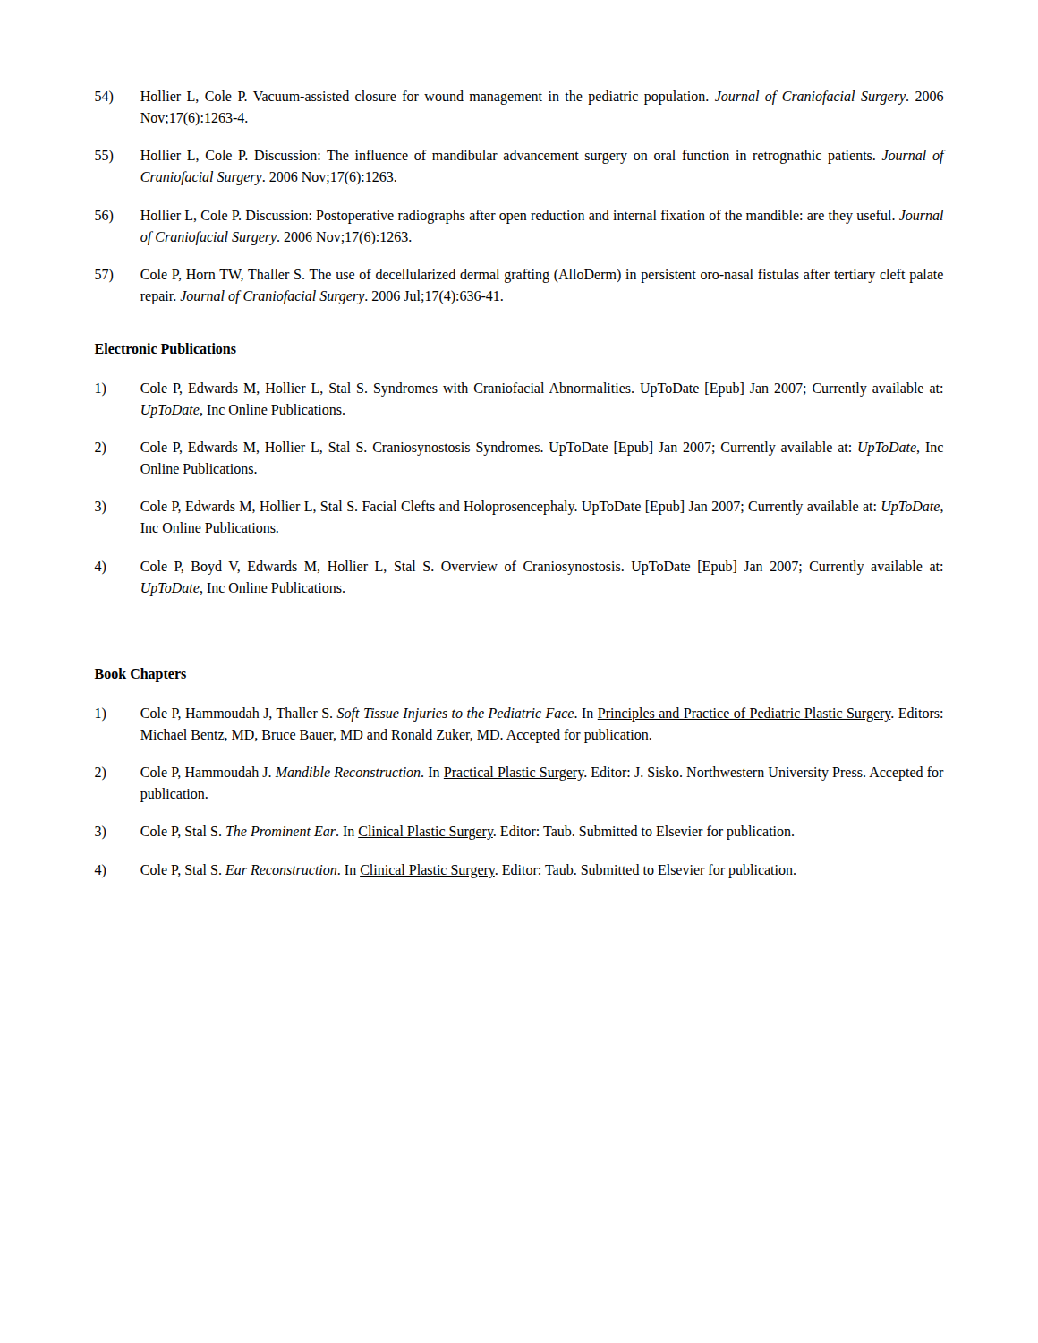54) Hollier L, Cole P. Vacuum-assisted closure for wound management in the pediatric population. Journal of Craniofacial Surgery. 2006 Nov;17(6):1263-4.
55) Hollier L, Cole P. Discussion: The influence of mandibular advancement surgery on oral function in retrognathic patients. Journal of Craniofacial Surgery. 2006 Nov;17(6):1263.
56) Hollier L, Cole P. Discussion: Postoperative radiographs after open reduction and internal fixation of the mandible: are they useful. Journal of Craniofacial Surgery. 2006 Nov;17(6):1263.
57) Cole P, Horn TW, Thaller S. The use of decellularized dermal grafting (AlloDerm) in persistent oro-nasal fistulas after tertiary cleft palate repair. Journal of Craniofacial Surgery. 2006 Jul;17(4):636-41.
Electronic Publications
1) Cole P, Edwards M, Hollier L, Stal S. Syndromes with Craniofacial Abnormalities. UpToDate [Epub] Jan 2007; Currently available at: UpToDate, Inc Online Publications.
2) Cole P, Edwards M, Hollier L, Stal S. Craniosynostosis Syndromes. UpToDate [Epub] Jan 2007; Currently available at: UpToDate, Inc Online Publications.
3) Cole P, Edwards M, Hollier L, Stal S. Facial Clefts and Holoprosencephaly. UpToDate [Epub] Jan 2007; Currently available at: UpToDate, Inc Online Publications.
4) Cole P, Boyd V, Edwards M, Hollier L, Stal S. Overview of Craniosynostosis. UpToDate [Epub] Jan 2007; Currently available at: UpToDate, Inc Online Publications.
Book Chapters
1) Cole P, Hammoudah J, Thaller S. Soft Tissue Injuries to the Pediatric Face. In Principles and Practice of Pediatric Plastic Surgery. Editors: Michael Bentz, MD, Bruce Bauer, MD and Ronald Zuker, MD. Accepted for publication.
2) Cole P, Hammoudah J. Mandible Reconstruction. In Practical Plastic Surgery. Editor: J. Sisko. Northwestern University Press. Accepted for publication.
3) Cole P, Stal S. The Prominent Ear. In Clinical Plastic Surgery. Editor: Taub. Submitted to Elsevier for publication.
4) Cole P, Stal S. Ear Reconstruction. In Clinical Plastic Surgery. Editor: Taub. Submitted to Elsevier for publication.